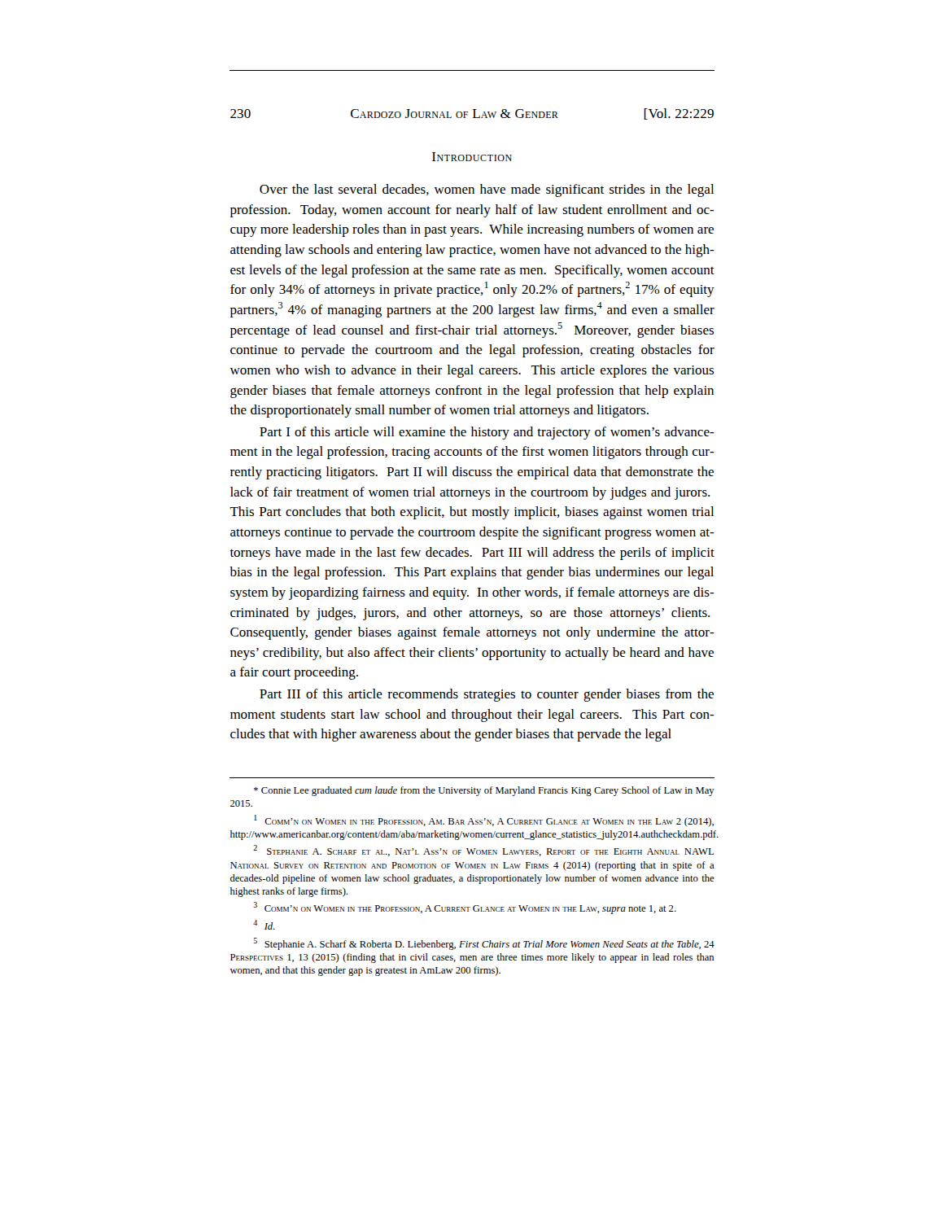230 Cardozo Journal of Law & Gender [Vol. 22:229
Introduction
Over the last several decades, women have made significant strides in the legal profession. Today, women account for nearly half of law student enrollment and occupy more leadership roles than in past years. While increasing numbers of women are attending law schools and entering law practice, women have not advanced to the highest levels of the legal profession at the same rate as men. Specifically, women account for only 34% of attorneys in private practice,1 only 20.2% of partners,2 17% of equity partners,3 4% of managing partners at the 200 largest law firms,4 and even a smaller percentage of lead counsel and first-chair trial attorneys.5 Moreover, gender biases continue to pervade the courtroom and the legal profession, creating obstacles for women who wish to advance in their legal careers. This article explores the various gender biases that female attorneys confront in the legal profession that help explain the disproportionately small number of women trial attorneys and litigators.
Part I of this article will examine the history and trajectory of women’s advancement in the legal profession, tracing accounts of the first women litigators through currently practicing litigators. Part II will discuss the empirical data that demonstrate the lack of fair treatment of women trial attorneys in the courtroom by judges and jurors. This Part concludes that both explicit, but mostly implicit, biases against women trial attorneys continue to pervade the courtroom despite the significant progress women attorneys have made in the last few decades. Part III will address the perils of implicit bias in the legal profession. This Part explains that gender bias undermines our legal system by jeopardizing fairness and equity. In other words, if female attorneys are discriminated by judges, jurors, and other attorneys, so are those attorneys’ clients. Consequently, gender biases against female attorneys not only undermine the attorneys’ credibility, but also affect their clients’ opportunity to actually be heard and have a fair court proceeding.
Part III of this article recommends strategies to counter gender biases from the moment students start law school and throughout their legal careers. This Part concludes that with higher awareness about the gender biases that pervade the legal
* Connie Lee graduated cum laude from the University of Maryland Francis King Carey School of Law in May 2015.
1 Comm’n on Women in the Profession, Am. Bar Ass’n, A Current Glance at Women in the Law 2 (2014), http://www.americanbar.org/content/dam/aba/marketing/women/current_glance_statistics_july2014.authcheckdam.pdf.
2 Stephanie A. Scharf et al., Nat’l Ass’n of Women Lawyers, Report of the Eighth Annual NAWL National Survey on Retention and Promotion of Women in Law Firms 4 (2014) (reporting that in spite of a decades-old pipeline of women law school graduates, a disproportionately low number of women advance into the highest ranks of large firms).
3 Comm’n on Women in the Profession, A Current Glance at Women in the Law, supra note 1, at 2.
4 Id.
5 Stephanie A. Scharf & Roberta D. Liebenberg, First Chairs at Trial More Women Need Seats at the Table, 24 Perspectives 1, 13 (2015) (finding that in civil cases, men are three times more likely to appear in lead roles than women, and that this gender gap is greatest in AmLaw 200 firms).